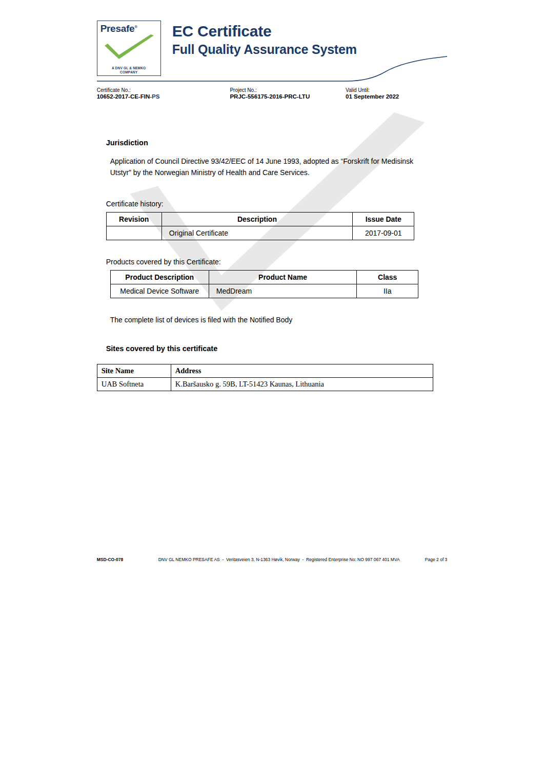Presafe®
A DNV GL & NEMKO
COMPANY
EC Certificate
Full Quality Assurance System
Certificate No.:
10652-2017-CE-FIN-PS
Project No.:
PRJC-556175-2016-PRC-LTU
Valid Until:
01 September 2022
Jurisdiction
Application of Council Directive 93/42/EEC of 14 June 1993, adopted as “Forskrift for Medisinsk Utstyr” by the Norwegian Ministry of Health and Care Services.
Certificate history:
| Revision | Description | Issue Date |
| --- | --- | --- |
| | Original Certificate | 2017-09-01 |
Products covered by this Certificate:
| Product Description | Product Name | Class |
| --- | --- | --- |
| Medical Device Software | MedDream | IIa |
The complete list of devices is filed with the Notified Body
Sites covered by this certificate
| Site Name | Address |
| --- | --- |
| UAB Softneta | K.Baršausko g. 59B, LT-51423 Kaunas, Lithuania |
MSD-CO-078
DNV GL NEMKO PRESAFE AS - Veritasveien 3, N-1363 Høvik, Norway - Registered Enterprise No: NO 997 067 401 MVA
Page 2 of 3